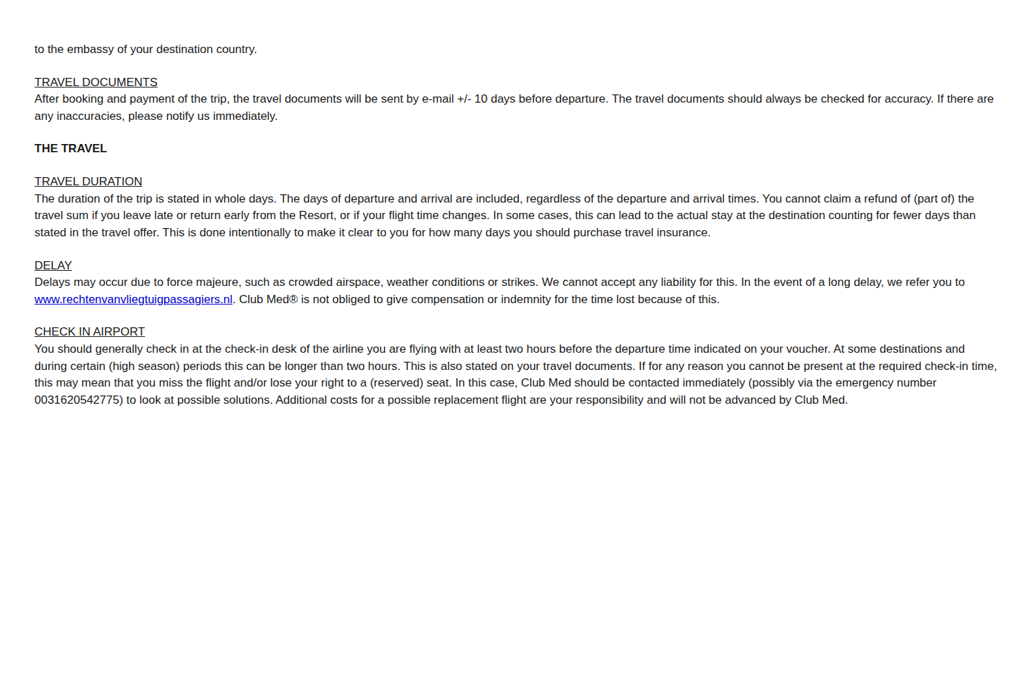to the embassy of your destination country.
TRAVEL DOCUMENTS
After booking and payment of the trip, the travel documents will be sent by e-mail +/- 10 days before departure. The travel documents should always be checked for accuracy. If there are any inaccuracies, please notify us immediately.
THE TRAVEL
TRAVEL DURATION
The duration of the trip is stated in whole days. The days of departure and arrival are included, regardless of the departure and arrival times. You cannot claim a refund of (part of) the travel sum if you leave late or return early from the Resort, or if your flight time changes. In some cases, this can lead to the actual stay at the destination counting for fewer days than stated in the travel offer. This is done intentionally to make it clear to you for how many days you should purchase travel insurance.
DELAY
Delays may occur due to force majeure, such as crowded airspace, weather conditions or strikes. We cannot accept any liability for this. In the event of a long delay, we refer you to www.rechtenvanvliegtuigpassagiers.nl. Club Med® is not obliged to give compensation or indemnity for the time lost because of this.
CHECK IN AIRPORT
You should generally check in at the check-in desk of the airline you are flying with at least two hours before the departure time indicated on your voucher. At some destinations and during certain (high season) periods this can be longer than two hours. This is also stated on your travel documents. If for any reason you cannot be present at the required check-in time, this may mean that you miss the flight and/or lose your right to a (reserved) seat. In this case, Club Med should be contacted immediately (possibly via the emergency number 0031620542775) to look at possible solutions. Additional costs for a possible replacement flight are your responsibility and will not be advanced by Club Med.